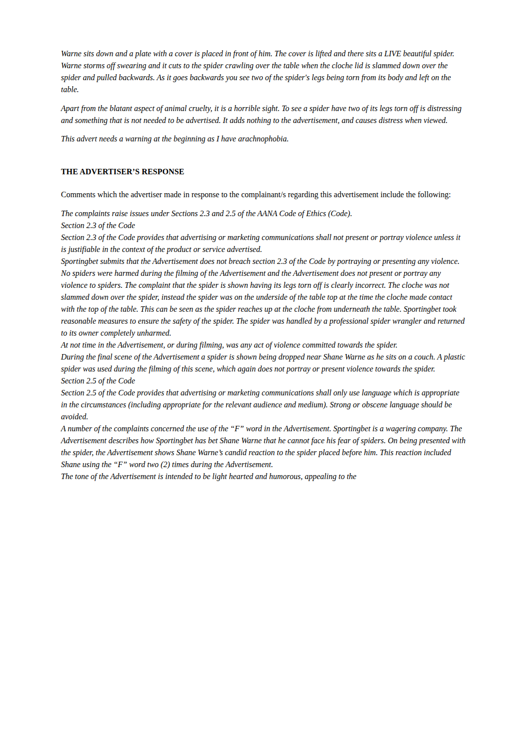Warne sits down and a plate with a cover is placed in front of him. The cover is lifted and there sits a LIVE beautiful spider. Warne storms off swearing and it cuts to the spider crawling over the table when the cloche lid is slammed down over the spider and pulled backwards. As it goes backwards you see two of the spider's legs being torn from its body and left on the table.
Apart from the blatant aspect of animal cruelty, it is a horrible sight. To see a spider have two of its legs torn off is distressing and something that is not needed to be advertised. It adds nothing to the advertisement, and causes distress when viewed.
This advert needs a warning at the beginning as I have arachnophobia.
The Advertiser’s Response
Comments which the advertiser made in response to the complainant/s regarding this advertisement include the following:
The complaints raise issues under Sections 2.3 and 2.5 of the AANA Code of Ethics (Code).
Section 2.3 of the Code
Section 2.3 of the Code provides that advertising or marketing communications shall not present or portray violence unless it is justifiable in the context of the product or service advertised.
Sportingbet submits that the Advertisement does not breach section 2.3 of the Code by portraying or presenting any violence. No spiders were harmed during the filming of the Advertisement and the Advertisement does not present or portray any violence to spiders. The complaint that the spider is shown having its legs torn off is clearly incorrect. The cloche was not slammed down over the spider, instead the spider was on the underside of the table top at the time the cloche made contact with the top of the table. This can be seen as the spider reaches up at the cloche from underneath the table. Sportingbet took reasonable measures to ensure the safety of the spider. The spider was handled by a professional spider wrangler and returned to its owner completely unharmed.
At not time in the Advertisement, or during filming, was any act of violence committed towards the spider.
During the final scene of the Advertisement a spider is shown being dropped near Shane Warne as he sits on a couch. A plastic spider was used during the filming of this scene, which again does not portray or present violence towards the spider.
Section 2.5 of the Code
Section 2.5 of the Code provides that advertising or marketing communications shall only use language which is appropriate in the circumstances (including appropriate for the relevant audience and medium). Strong or obscene language should be avoided.
A number of the complaints concerned the use of the “F” word in the Advertisement. Sportingbet is a wagering company. The Advertisement describes how Sportingbet has bet Shane Warne that he cannot face his fear of spiders. On being presented with the spider, the Advertisement shows Shane Warne’s candid reaction to the spider placed before him. This reaction included Shane using the “F” word two (2) times during the Advertisement.
The tone of the Advertisement is intended to be light hearted and humorous, appealing to the